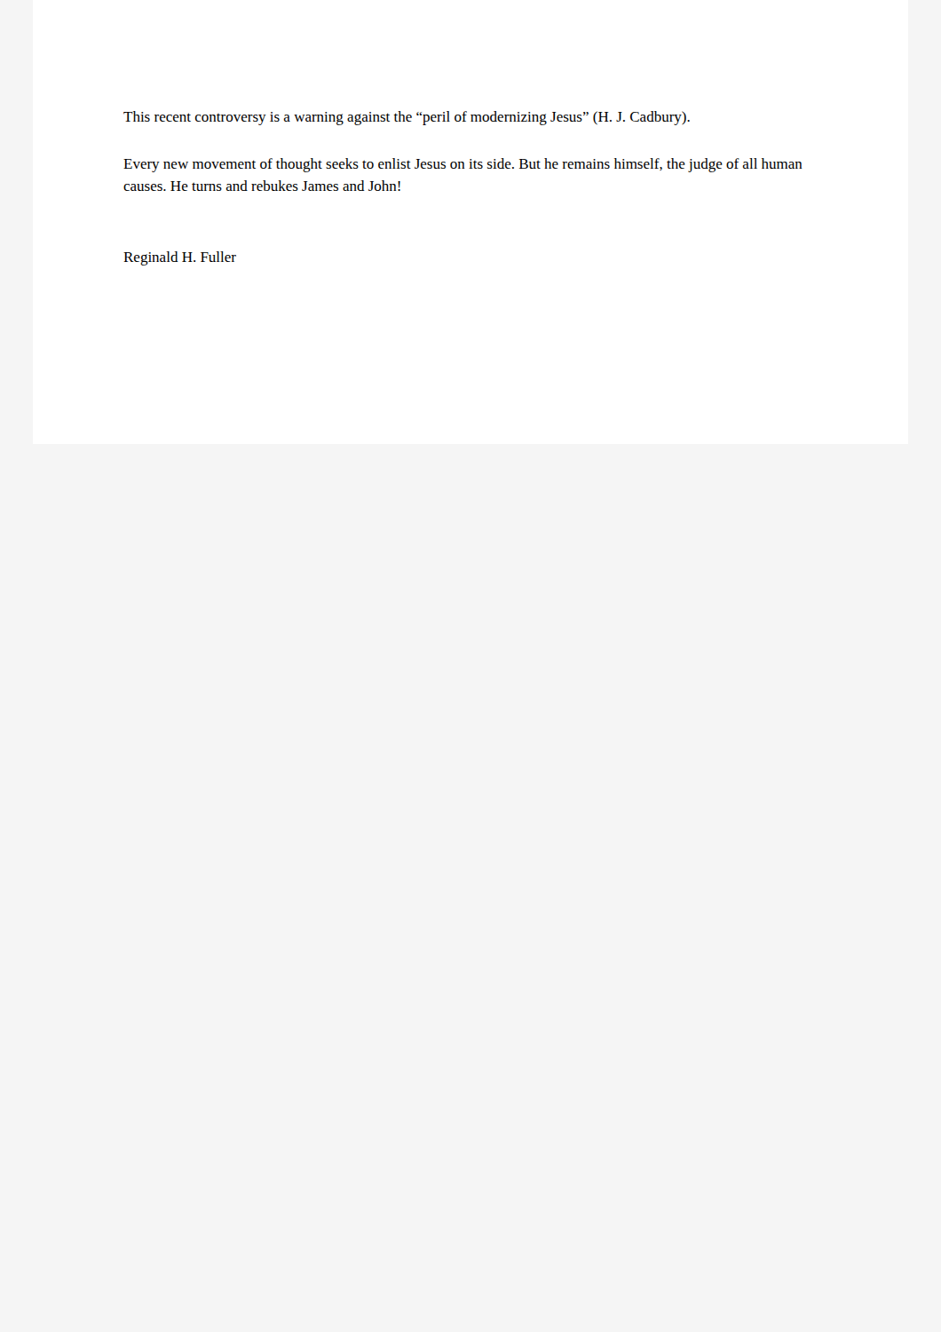This recent controversy is a warning against the “peril of modernizing Jesus” (H. J. Cadbury).
Every new movement of thought seeks to enlist Jesus on its side. But he remains himself, the judge of all human causes. He turns and rebukes James and John!
Reginald H. Fuller